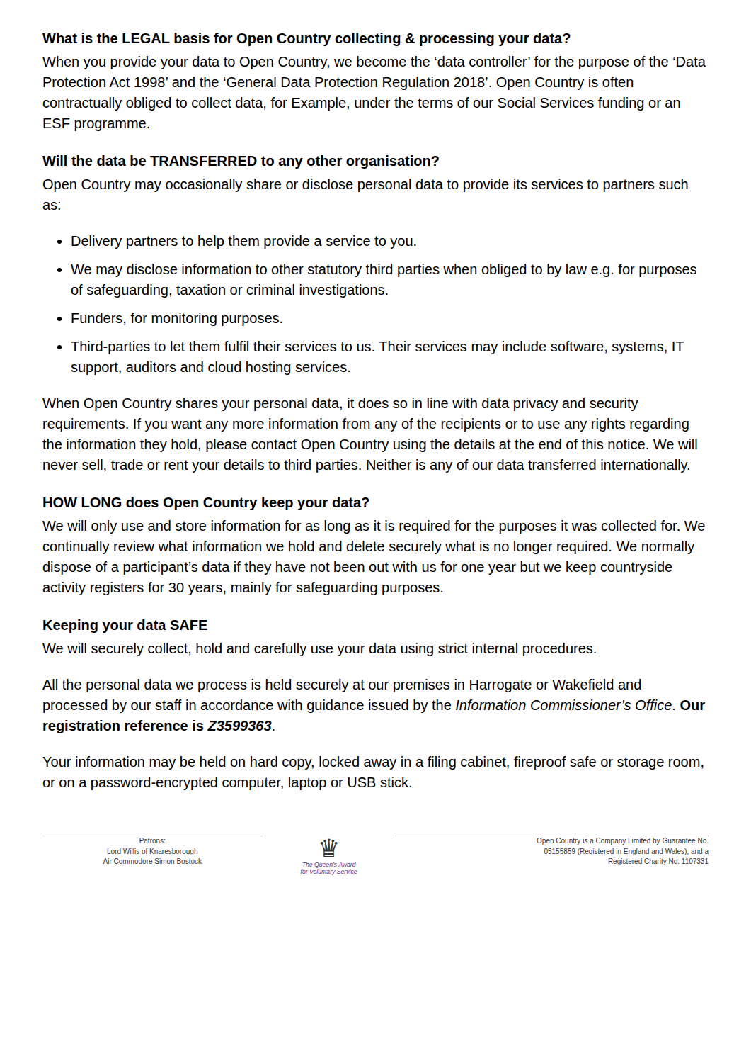What is the LEGAL basis for Open Country collecting & processing your data?
When you provide your data to Open Country, we become the ‘data controller’ for the purpose of the ‘Data Protection Act 1998’ and the ‘General Data Protection Regulation 2018’. Open Country is often contractually obliged to collect data, for Example, under the terms of our Social Services funding or an ESF programme.
Will the data be TRANSFERRED to any other organisation?
Open Country may occasionally share or disclose personal data to provide its services to partners such as:
Delivery partners to help them provide a service to you.
We may disclose information to other statutory third parties when obliged to by law e.g. for purposes of safeguarding, taxation or criminal investigations.
Funders, for monitoring purposes.
Third-parties to let them fulfil their services to us. Their services may include software, systems, IT support, auditors and cloud hosting services.
When Open Country shares your personal data, it does so in line with data privacy and security requirements. If you want any more information from any of the recipients or to use any rights regarding the information they hold, please contact Open Country using the details at the end of this notice. We will never sell, trade or rent your details to third parties. Neither is any of our data transferred internationally.
HOW LONG does Open Country keep your data?
We will only use and store information for as long as it is required for the purposes it was collected for. We continually review what information we hold and delete securely what is no longer required. We normally dispose of a participant’s data if they have not been out with us for one year but we keep countryside activity registers for 30 years, mainly for safeguarding purposes.
Keeping your data SAFE
We will securely collect, hold and carefully use your data using strict internal procedures.
All the personal data we process is held securely at our premises in Harrogate or Wakefield and processed by our staff in accordance with guidance issued by the Information Commissioner’s Office. Our registration reference is Z3599363.
Your information may be held on hard copy, locked away in a filing cabinet, fireproof safe or storage room, or on a password-encrypted computer, laptop or USB stick.
| Patrons: Lord Willis of Knaresborough Air Commodore Simon Bostock | ♛ The Queen’s Award for Voluntary Service | Open Country is a Company Limited by Guarantee No. 05155859 (Registered in England and Wales), and a Registered Charity No. 1107331 |